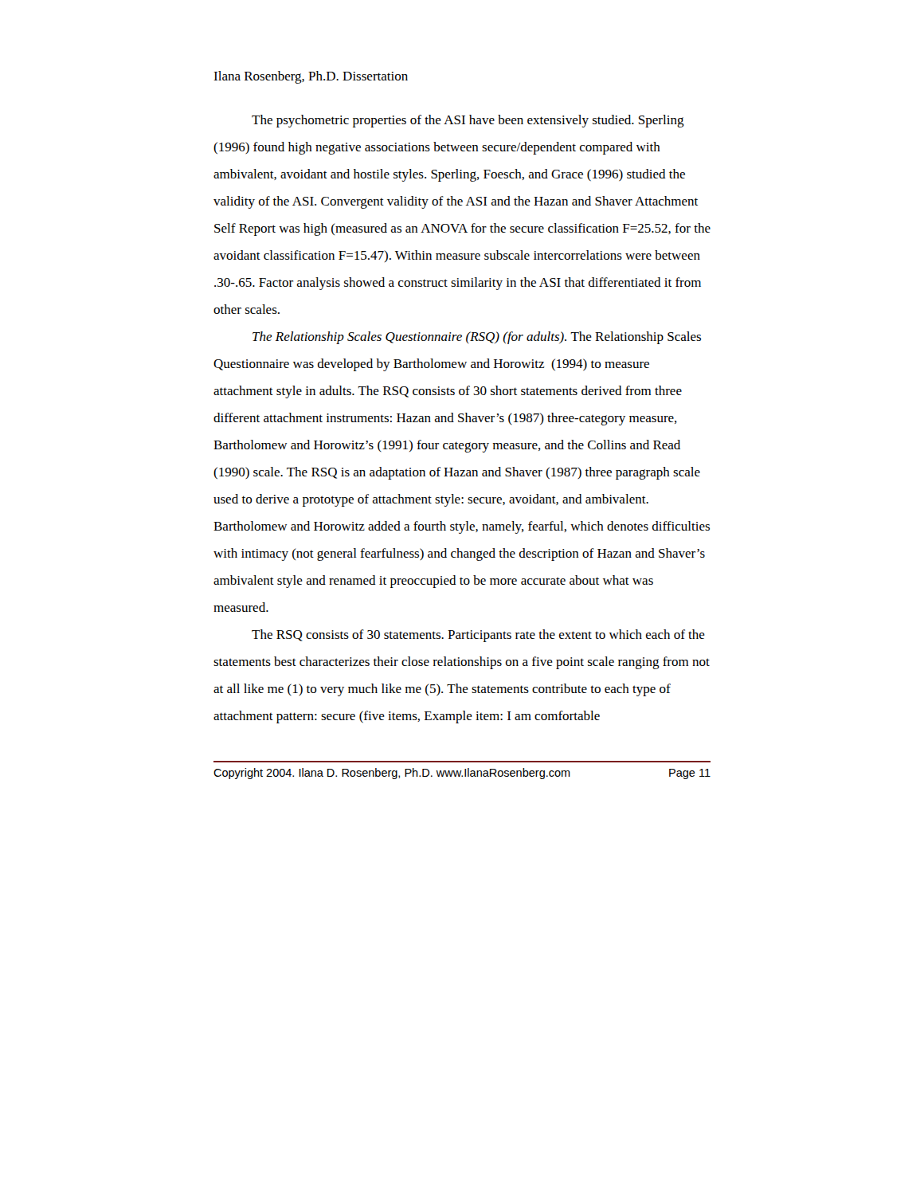Ilana Rosenberg, Ph.D. Dissertation
The psychometric properties of the ASI have been extensively studied. Sperling (1996) found high negative associations between secure/dependent compared with ambivalent, avoidant and hostile styles. Sperling, Foesch, and Grace (1996) studied the validity of the ASI. Convergent validity of the ASI and the Hazan and Shaver Attachment Self Report was high (measured as an ANOVA for the secure classification F=25.52, for the avoidant classification F=15.47). Within measure subscale intercorrelations were between .30-.65. Factor analysis showed a construct similarity in the ASI that differentiated it from other scales.
The Relationship Scales Questionnaire (RSQ) (for adults). The Relationship Scales Questionnaire was developed by Bartholomew and Horowitz (1994) to measure attachment style in adults. The RSQ consists of 30 short statements derived from three different attachment instruments: Hazan and Shaver’s (1987) three-category measure, Bartholomew and Horowitz’s (1991) four category measure, and the Collins and Read (1990) scale. The RSQ is an adaptation of Hazan and Shaver (1987) three paragraph scale used to derive a prototype of attachment style: secure, avoidant, and ambivalent. Bartholomew and Horowitz added a fourth style, namely, fearful, which denotes difficulties with intimacy (not general fearfulness) and changed the description of Hazan and Shaver’s ambivalent style and renamed it preoccupied to be more accurate about what was measured.
The RSQ consists of 30 statements. Participants rate the extent to which each of the statements best characterizes their close relationships on a five point scale ranging from not at all like me (1) to very much like me (5). The statements contribute to each type of attachment pattern: secure (five items, Example item: I am comfortable
Copyright 2004. Ilana D. Rosenberg, Ph.D. www.IlanaRosenberg.com Page 11